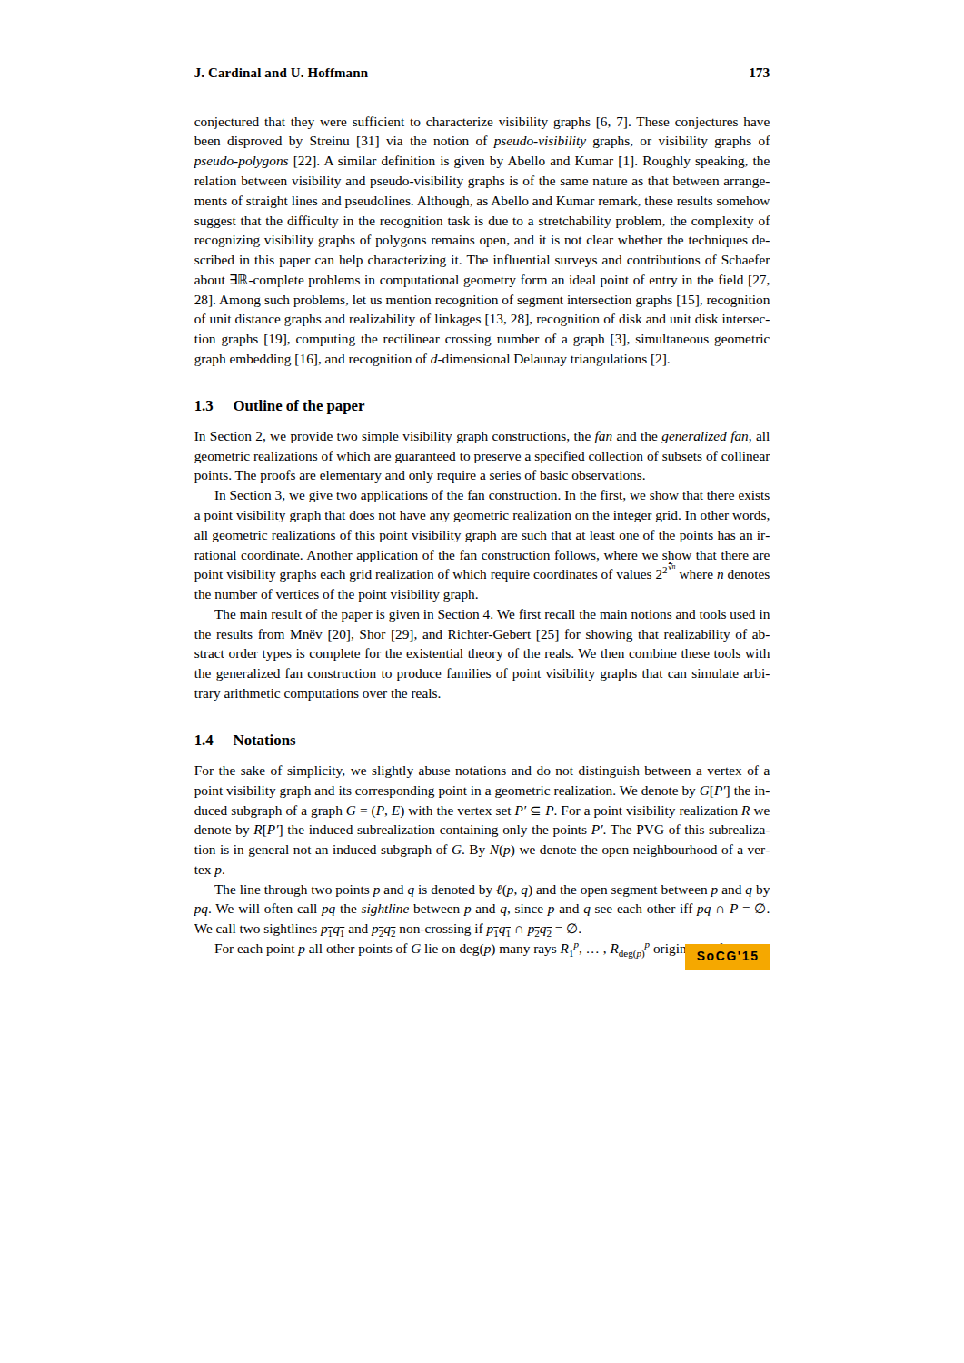J. Cardinal and U. Hoffmann 173
conjectured that they were sufficient to characterize visibility graphs [6, 7]. These conjectures have been disproved by Streinu [31] via the notion of pseudo-visibility graphs, or visibility graphs of pseudo-polygons [22]. A similar definition is given by Abello and Kumar [1]. Roughly speaking, the relation between visibility and pseudo-visibility graphs is of the same nature as that between arrangements of straight lines and pseudolines. Although, as Abello and Kumar remark, these results somehow suggest that the difficulty in the recognition task is due to a stretchability problem, the complexity of recognizing visibility graphs of polygons remains open, and it is not clear whether the techniques described in this paper can help characterizing it. The influential surveys and contributions of Schaefer about ∃ℝ-complete problems in computational geometry form an ideal point of entry in the field [27, 28]. Among such problems, let us mention recognition of segment intersection graphs [15], recognition of unit distance graphs and realizability of linkages [13, 28], recognition of disk and unit disk intersection graphs [19], computing the rectilinear crossing number of a graph [3], simultaneous geometric graph embedding [16], and recognition of d-dimensional Delaunay triangulations [2].
1.3 Outline of the paper
In Section 2, we provide two simple visibility graph constructions, the fan and the generalized fan, all geometric realizations of which are guaranteed to preserve a specified collection of subsets of collinear points. The proofs are elementary and only require a series of basic observations.
In Section 3, we give two applications of the fan construction. In the first, we show that there exists a point visibility graph that does not have any geometric realization on the integer grid. In other words, all geometric realizations of this point visibility graph are such that at least one of the points has an irrational coordinate. Another application of the fan construction follows, where we show that there are point visibility graphs each grid realization of which require coordinates of values 22∛n where n denotes the number of vertices of the point visibility graph.
The main result of the paper is given in Section 4. We first recall the main notions and tools used in the results from Mnëv [20], Shor [29], and Richter-Gebert [25] for showing that realizability of abstract order types is complete for the existential theory of the reals. We then combine these tools with the generalized fan construction to produce families of point visibility graphs that can simulate arbitrary arithmetic computations over the reals.
1.4 Notations
For the sake of simplicity, we slightly abuse notations and do not distinguish between a vertex of a point visibility graph and its corresponding point in a geometric realization. We denote by G[P′] the induced subgraph of a graph G = (P, E) with the vertex set P′ ⊆ P. For a point visibility realization R we denote by R[P′] the induced subrealization containing only the points P′. The PVG of this subrealization is in general not an induced subgraph of G. By N(p) we denote the open neighbourhood of a vertex p.
The line through two points p and q is denoted by ℓ(p, q) and the open segment between p and q by pq. We will often call pq the sightline between p and q, since p and q see each other iff pq ∩ P = ∅. We call two sightlines p1q1 and p2q2 non-crossing if p1q1 ∩ p2q2 = ∅.
For each point p all other points of G lie on deg(p) many rays R1p, … , Rdeg(p)p originating from p.
SoCG'15